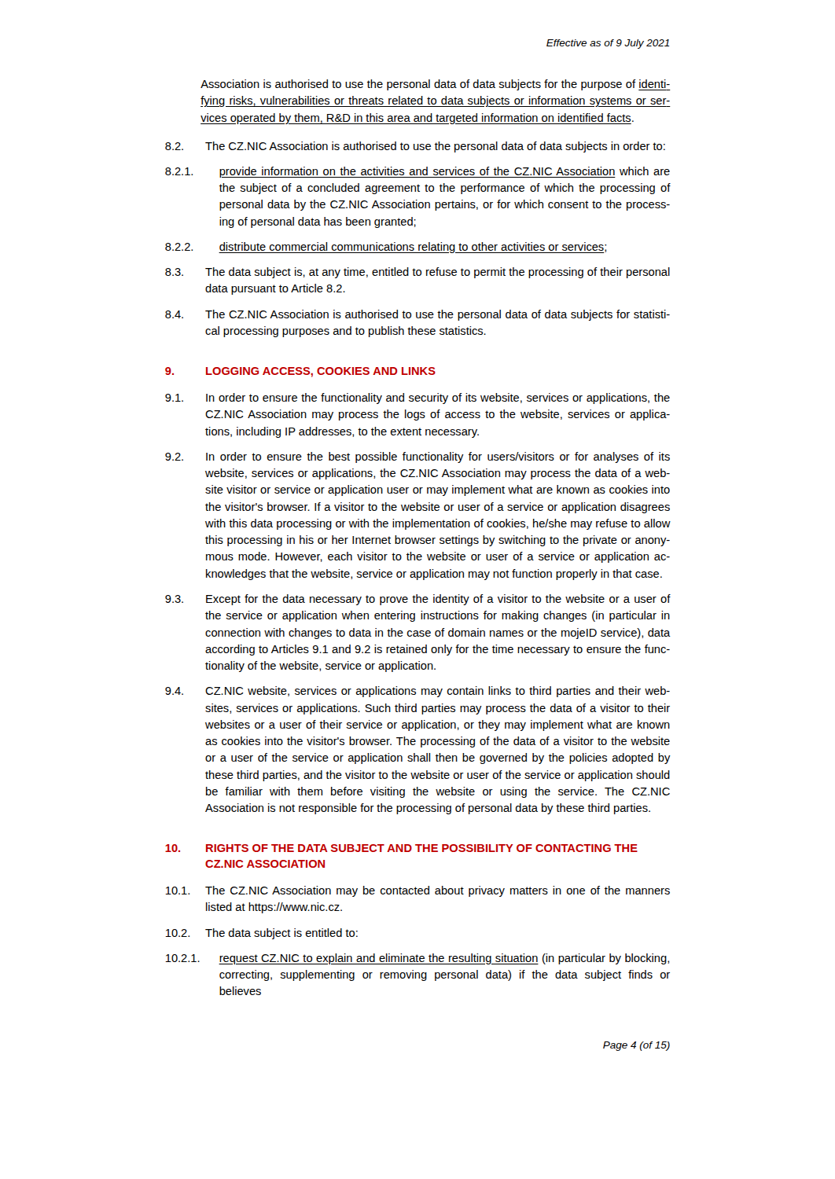Effective as of 9 July 2021
Association is authorised to use the personal data of data subjects for the purpose of identifying risks, vulnerabilities or threats related to data subjects or information systems or services operated by them, R&D in this area and targeted information on identified facts.
8.2. The CZ.NIC Association is authorised to use the personal data of data subjects in order to:
8.2.1. provide information on the activities and services of the CZ.NIC Association which are the subject of a concluded agreement to the performance of which the processing of personal data by the CZ.NIC Association pertains, or for which consent to the processing of personal data has been granted;
8.2.2. distribute commercial communications relating to other activities or services;
8.3. The data subject is, at any time, entitled to refuse to permit the processing of their personal data pursuant to Article 8.2.
8.4. The CZ.NIC Association is authorised to use the personal data of data subjects for statistical processing purposes and to publish these statistics.
9. Logging access, cookies and links
9.1. In order to ensure the functionality and security of its website, services or applications, the CZ.NIC Association may process the logs of access to the website, services or applications, including IP addresses, to the extent necessary.
9.2. In order to ensure the best possible functionality for users/visitors or for analyses of its website, services or applications, the CZ.NIC Association may process the data of a website visitor or service or application user or may implement what are known as cookies into the visitor's browser. If a visitor to the website or user of a service or application disagrees with this data processing or with the implementation of cookies, he/she may refuse to allow this processing in his or her Internet browser settings by switching to the private or anonymous mode. However, each visitor to the website or user of a service or application acknowledges that the website, service or application may not function properly in that case.
9.3. Except for the data necessary to prove the identity of a visitor to the website or a user of the service or application when entering instructions for making changes (in particular in connection with changes to data in the case of domain names or the mojeID service), data according to Articles 9.1 and 9.2 is retained only for the time necessary to ensure the functionality of the website, service or application.
9.4. CZ.NIC website, services or applications may contain links to third parties and their websites, services or applications. Such third parties may process the data of a visitor to their websites or a user of their service or application, or they may implement what are known as cookies into the visitor's browser. The processing of the data of a visitor to the website or a user of the service or application shall then be governed by the policies adopted by these third parties, and the visitor to the website or user of the service or application should be familiar with them before visiting the website or using the service. The CZ.NIC Association is not responsible for the processing of personal data by these third parties.
10. Rights of the data subject and the possibility of contacting the CZ.NIC Association
10.1. The CZ.NIC Association may be contacted about privacy matters in one of the manners listed at https://www.nic.cz.
10.2. The data subject is entitled to:
10.2.1. request CZ.NIC to explain and eliminate the resulting situation (in particular by blocking, correcting, supplementing or removing personal data) if the data subject finds or believes
Page 4 (of 15)